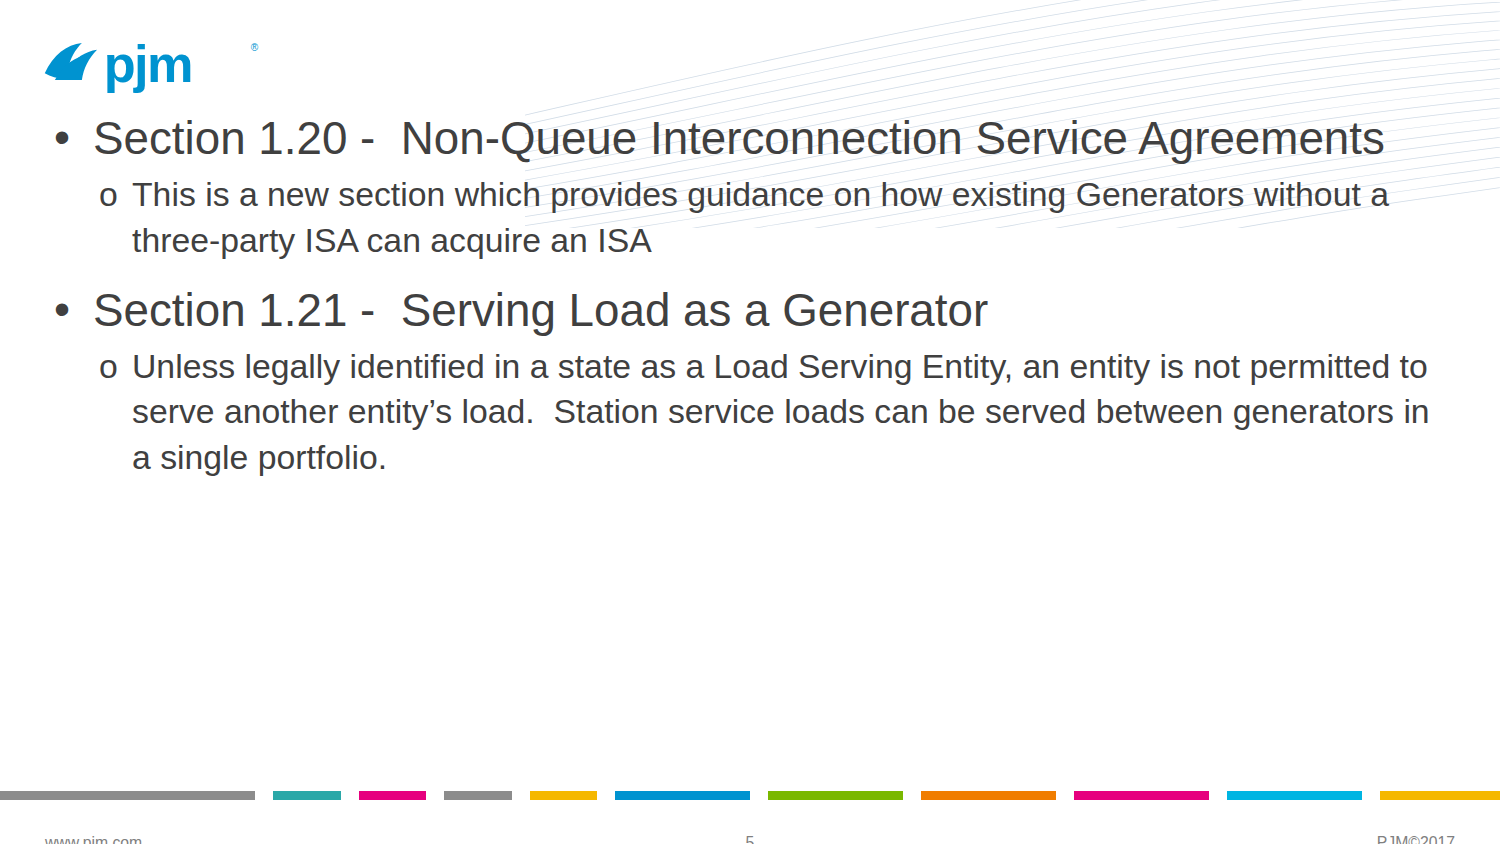pjm ®
Section 1.20 - Non-Queue Interconnection Service Agreements
This is a new section which provides guidance on how existing Generators without a three-party ISA can acquire an ISA
Section 1.21 - Serving Load as a Generator
Unless legally identified in a state as a Load Serving Entity, an entity is not permitted to serve another entity’s load. Station service loads can be served between generators in a single portfolio.
www.pjm.com 5 PJM©2017